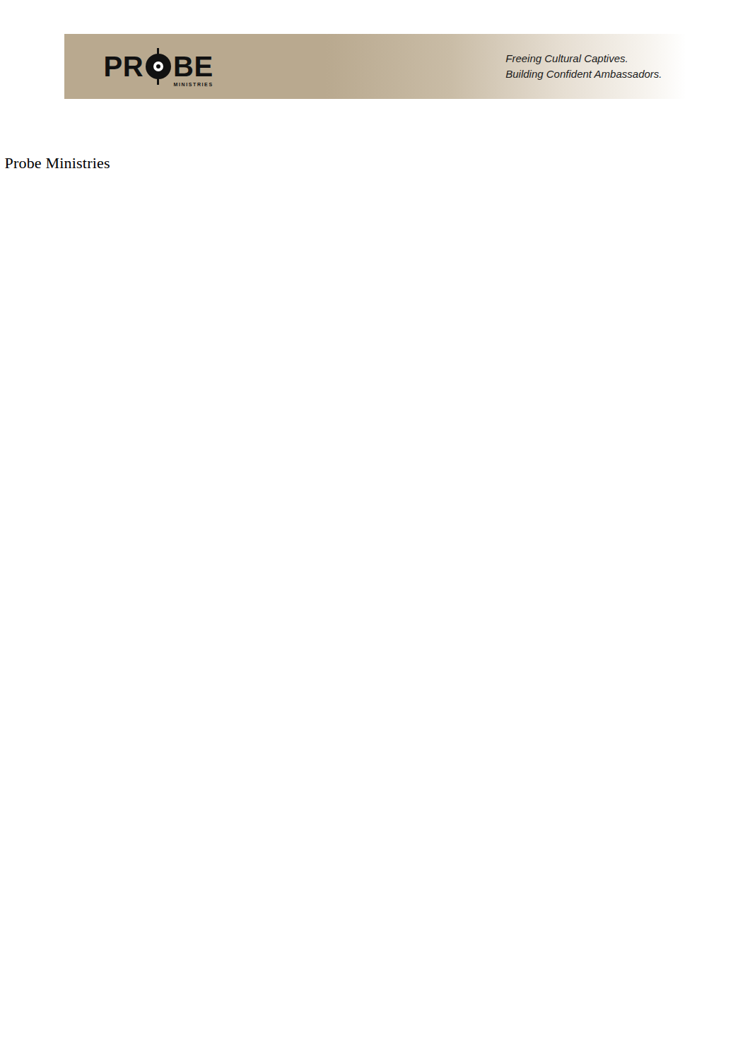PR BE MINISTRIES
Freeing Cultural Captives.
Building Confident Ambassadors.
Probe Ministries